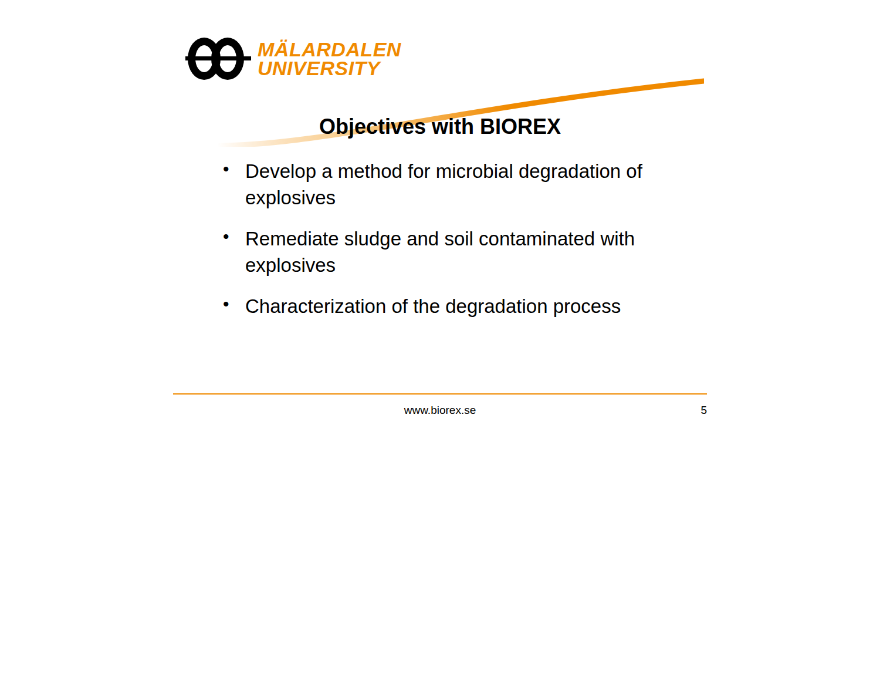MÄLARDALEN UNIVERSITY
Objectives with BIOREX
Develop a method for microbial degradation of explosives
Remediate sludge and soil contaminated with explosives
Characterization of the degradation process
www.biorex.se 5